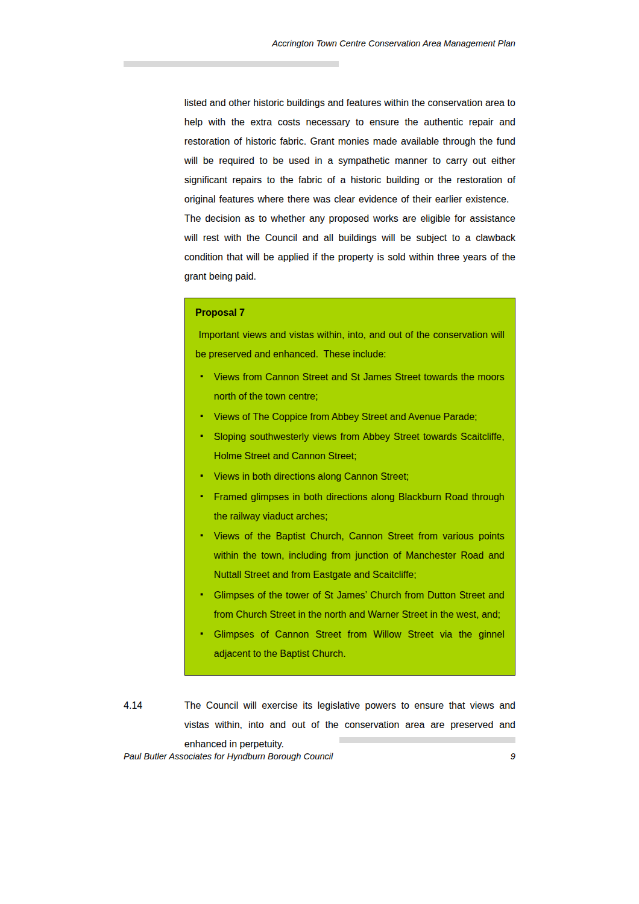Accrington Town Centre Conservation Area Management Plan
listed and other historic buildings and features within the conservation area to help with the extra costs necessary to ensure the authentic repair and restoration of historic fabric. Grant monies made available through the fund will be required to be used in a sympathetic manner to carry out either significant repairs to the fabric of a historic building or the restoration of original features where there was clear evidence of their earlier existence. The decision as to whether any proposed works are eligible for assistance will rest with the Council and all buildings will be subject to a clawback condition that will be applied if the property is sold within three years of the grant being paid.
Proposal 7
Important views and vistas within, into, and out of the conservation will be preserved and enhanced. These include:
Views from Cannon Street and St James Street towards the moors north of the town centre;
Views of The Coppice from Abbey Street and Avenue Parade;
Sloping southwesterly views from Abbey Street towards Scaitcliffe, Holme Street and Cannon Street;
Views in both directions along Cannon Street;
Framed glimpses in both directions along Blackburn Road through the railway viaduct arches;
Views of the Baptist Church, Cannon Street from various points within the town, including from junction of Manchester Road and Nuttall Street and from Eastgate and Scaitcliffe;
Glimpses of the tower of St James’ Church from Dutton Street and from Church Street in the north and Warner Street in the west, and;
Glimpses of Cannon Street from Willow Street via the ginnel adjacent to the Baptist Church.
4.14
The Council will exercise its legislative powers to ensure that views and vistas within, into and out of the conservation area are preserved and enhanced in perpetuity.
Paul Butler Associates for Hyndburn Borough Council 9